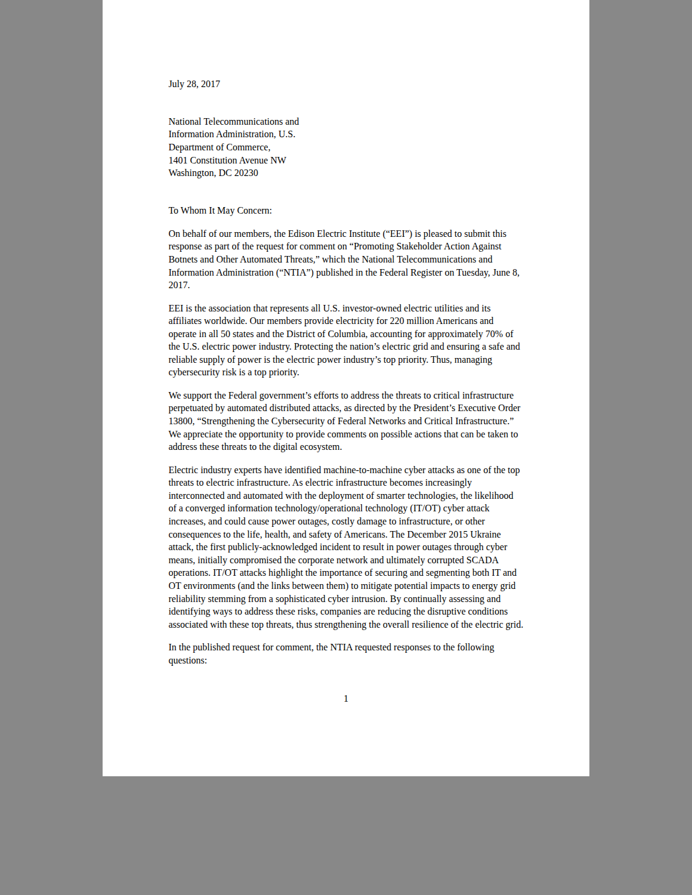July 28, 2017
National Telecommunications and Information Administration, U.S. Department of Commerce, 1401 Constitution Avenue NW Washington, DC 20230
To Whom It May Concern:
On behalf of our members, the Edison Electric Institute (“EEI”) is pleased to submit this response as part of the request for comment on “Promoting Stakeholder Action Against Botnets and Other Automated Threats,” which the National Telecommunications and Information Administration (“NTIA”) published in the Federal Register on Tuesday, June 8, 2017.
EEI is the association that represents all U.S. investor-owned electric utilities and its affiliates worldwide. Our members provide electricity for 220 million Americans and operate in all 50 states and the District of Columbia, accounting for approximately 70% of the U.S. electric power industry. Protecting the nation’s electric grid and ensuring a safe and reliable supply of power is the electric power industry’s top priority. Thus, managing cybersecurity risk is a top priority.
We support the Federal government’s efforts to address the threats to critical infrastructure perpetuated by automated distributed attacks, as directed by the President’s Executive Order 13800, “Strengthening the Cybersecurity of Federal Networks and Critical Infrastructure.” We appreciate the opportunity to provide comments on possible actions that can be taken to address these threats to the digital ecosystem.
Electric industry experts have identified machine-to-machine cyber attacks as one of the top threats to electric infrastructure. As electric infrastructure becomes increasingly interconnected and automated with the deployment of smarter technologies, the likelihood of a converged information technology/operational technology (IT/OT) cyber attack increases, and could cause power outages, costly damage to infrastructure, or other consequences to the life, health, and safety of Americans. The December 2015 Ukraine attack, the first publicly-acknowledged incident to result in power outages through cyber means, initially compromised the corporate network and ultimately corrupted SCADA operations. IT/OT attacks highlight the importance of securing and segmenting both IT and OT environments (and the links between them) to mitigate potential impacts to energy grid reliability stemming from a sophisticated cyber intrusion. By continually assessing and identifying ways to address these risks, companies are reducing the disruptive conditions associated with these top threats, thus strengthening the overall resilience of the electric grid.
In the published request for comment, the NTIA requested responses to the following questions:
1